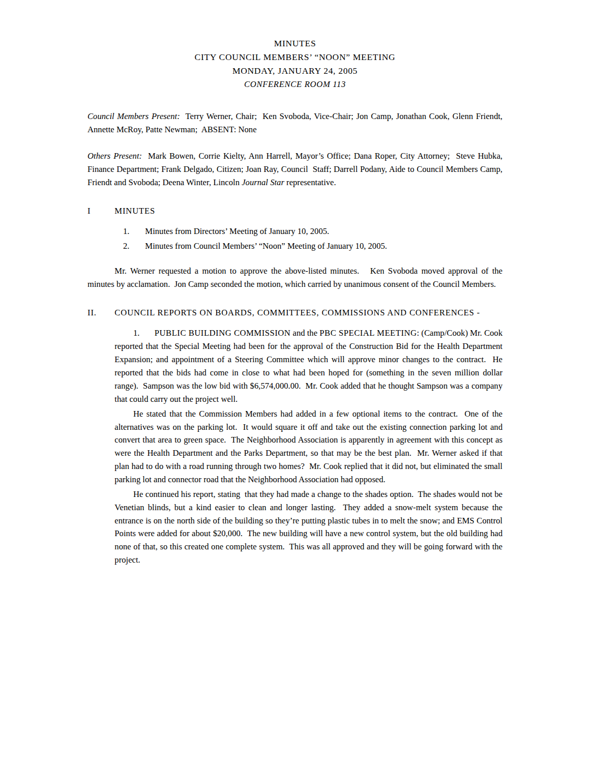MINUTES
CITY COUNCIL MEMBERS’ “NOON” MEETING
MONDAY, JANUARY 24, 2005
CONFERENCE ROOM 113
Council Members Present: Terry Werner, Chair; Ken Svoboda, Vice-Chair; Jon Camp, Jonathan Cook, Glenn Friendt, Annette McRoy, Patte Newman; ABSENT: None
Others Present: Mark Bowen, Corrie Kielty, Ann Harrell, Mayor’s Office; Dana Roper, City Attorney; Steve Hubka, Finance Department; Frank Delgado, Citizen; Joan Ray, Council Staff; Darrell Podany, Aide to Council Members Camp, Friendt and Svoboda; Deena Winter, Lincoln Journal Star representative.
IMINUTES
1. Minutes from Directors’ Meeting of January 10, 2005.
2. Minutes from Council Members’ “Noon” Meeting of January 10, 2005.
Mr. Werner requested a motion to approve the above-listed minutes. Ken Svoboda moved approval of the minutes by acclamation. Jon Camp seconded the motion, which carried by unanimous consent of the Council Members.
II. COUNCIL REPORTS ON BOARDS, COMMITTEES, COMMISSIONS AND CONFERENCES -
1. PUBLIC BUILDING COMMISSION and the PBC SPECIAL MEETING: (Camp/Cook) Mr. Cook reported that the Special Meeting had been for the approval of the Construction Bid for the Health Department Expansion; and appointment of a Steering Committee which will approve minor changes to the contract. He reported that the bids had come in close to what had been hoped for (something in the seven million dollar range). Sampson was the low bid with $6,574,000.00. Mr. Cook added that he thought Sampson was a company that could carry out the project well.
He stated that the Commission Members had added in a few optional items to the contract. One of the alternatives was on the parking lot. It would square it off and take out the existing connection parking lot and convert that area to green space. The Neighborhood Association is apparently in agreement with this concept as were the Health Department and the Parks Department, so that may be the best plan. Mr. Werner asked if that plan had to do with a road running through two homes? Mr. Cook replied that it did not, but eliminated the small parking lot and connector road that the Neighborhood Association had opposed.
He continued his report, stating that they had made a change to the shades option. The shades would not be Venetian blinds, but a kind easier to clean and longer lasting. They added a snow-melt system because the entrance is on the north side of the building so they’re putting plastic tubes in to melt the snow; and EMS Control Points were added for about $20,000. The new building will have a new control system, but the old building had none of that, so this created one complete system. This was all approved and they will be going forward with the project.